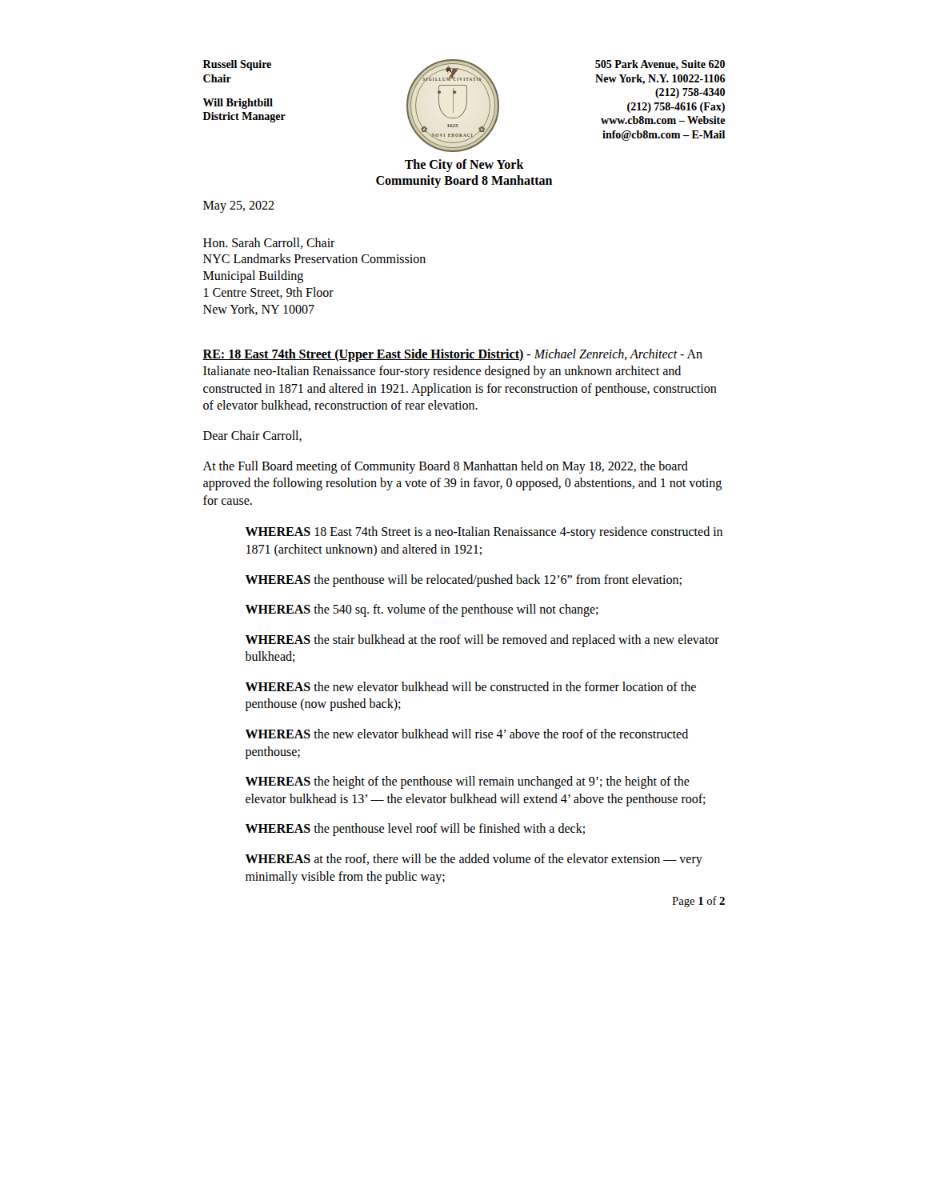Russell Squire
Chair
Will Brightbill
District Manager
🦅
Sigillum Civitatis
●●
1625
✿
✿
Novi Eboraci
505 Park Avenue, Suite 620
New York, N.Y. 10022-1106
(212) 758-4340
(212) 758-4616 (Fax)
www.cb8m.com – Website
info@cb8m.com – E-Mail
The City of New York
Community Board 8 Manhattan
May 25, 2022
Hon. Sarah Carroll, Chair
NYC Landmarks Preservation Commission
Municipal Building
1 Centre Street, 9th Floor
New York, NY 10007
RE: 18 East 74th Street (Upper East Side Historic District) - Michael Zenreich, Architect - An Italianate neo-Italian Renaissance four-story residence designed by an unknown architect and constructed in 1871 and altered in 1921. Application is for reconstruction of penthouse, construction of elevator bulkhead, reconstruction of rear elevation.
Dear Chair Carroll,
At the Full Board meeting of Community Board 8 Manhattan held on May 18, 2022, the board approved the following resolution by a vote of 39 in favor, 0 opposed, 0 abstentions, and 1 not voting for cause.
WHEREAS 18 East 74th Street is a neo-Italian Renaissance 4-story residence constructed in 1871 (architect unknown) and altered in 1921;
WHEREAS the penthouse will be relocated/pushed back 12’6” from front elevation;
WHEREAS the 540 sq. ft. volume of the penthouse will not change;
WHEREAS the stair bulkhead at the roof will be removed and replaced with a new elevator bulkhead;
WHEREAS the new elevator bulkhead will be constructed in the former location of the penthouse (now pushed back);
WHEREAS the new elevator bulkhead will rise 4’ above the roof of the reconstructed penthouse;
WHEREAS the height of the penthouse will remain unchanged at 9’; the height of the elevator bulkhead is 13’ — the elevator bulkhead will extend 4’ above the penthouse roof;
WHEREAS the penthouse level roof will be finished with a deck;
WHEREAS at the roof, there will be the added volume of the elevator extension — very minimally visible from the public way;
Page 1 of 2